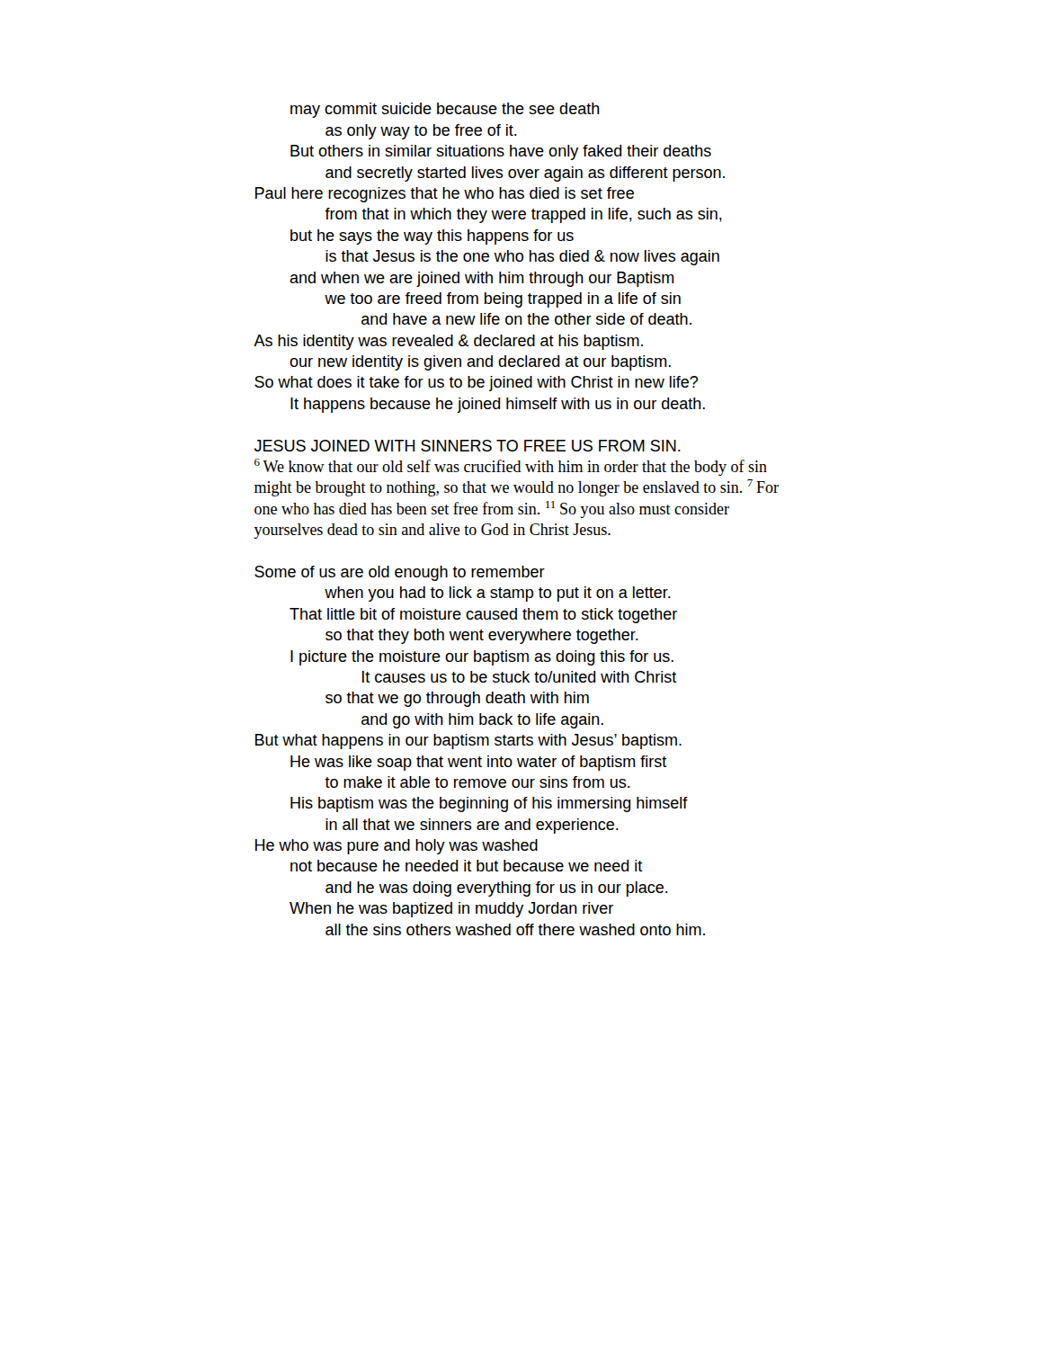may commit suicide because the see death
as only way to be free of it.
But others in similar situations have only faked their deaths
and secretly started lives over again as different person.
Paul here recognizes that he who has died is set free
from that in which they were trapped in life, such as sin,
but he says the way this happens for us
is that Jesus is the one who has died & now lives again
and when we are joined with him through our Baptism
we too are freed from being trapped in a life of sin
and have a new life on the other side of death.
As his identity was revealed & declared at his baptism.
our new identity is given and declared at our baptism.
So what does it take for us to be joined with Christ in new life?
It happens because he joined himself with us in our death.
JESUS JOINED WITH SINNERS TO FREE US FROM SIN.
6 We know that our old self was crucified with him in order that the body of sin might be brought to nothing, so that we would no longer be enslaved to sin. 7 For one who has died has been set free from sin. 11 So you also must consider yourselves dead to sin and alive to God in Christ Jesus.
Some of us are old enough to remember
when you had to lick a stamp to put it on a letter.
That little bit of moisture caused them to stick together
so that they both went everywhere together.
I picture the moisture our baptism as doing this for us.
It causes us to be stuck to/united with Christ
so that we go through death with him
and go with him back to life again.
But what happens in our baptism starts with Jesus’ baptism.
He was like soap that went into water of baptism first
to make it able to remove our sins from us.
His baptism was the beginning of his immersing himself
in all that we sinners are and experience.
He who was pure and holy was washed
not because he needed it but because we need it
and he was doing everything for us in our place.
When he was baptized in muddy Jordan river
all the sins others washed off there washed onto him.